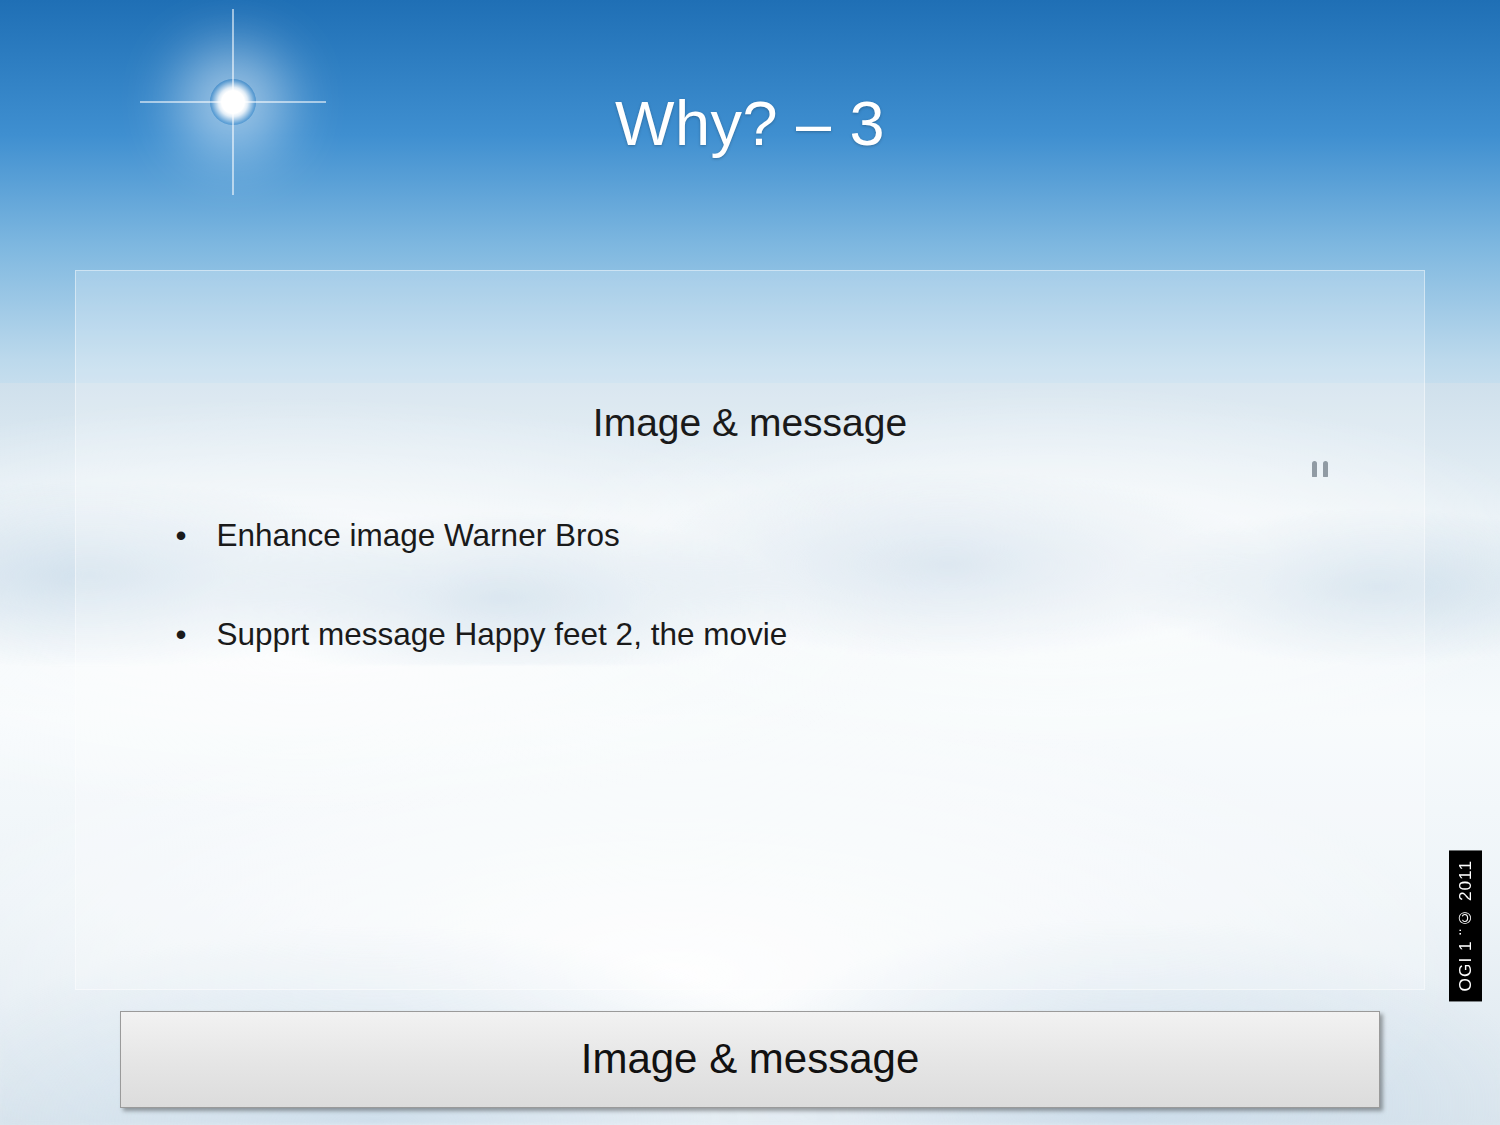Why? – 3
Image & message
Enhance image Warner Bros
Supprt message Happy feet 2, the movie
OGI 1 ¨© 2011
Image & message